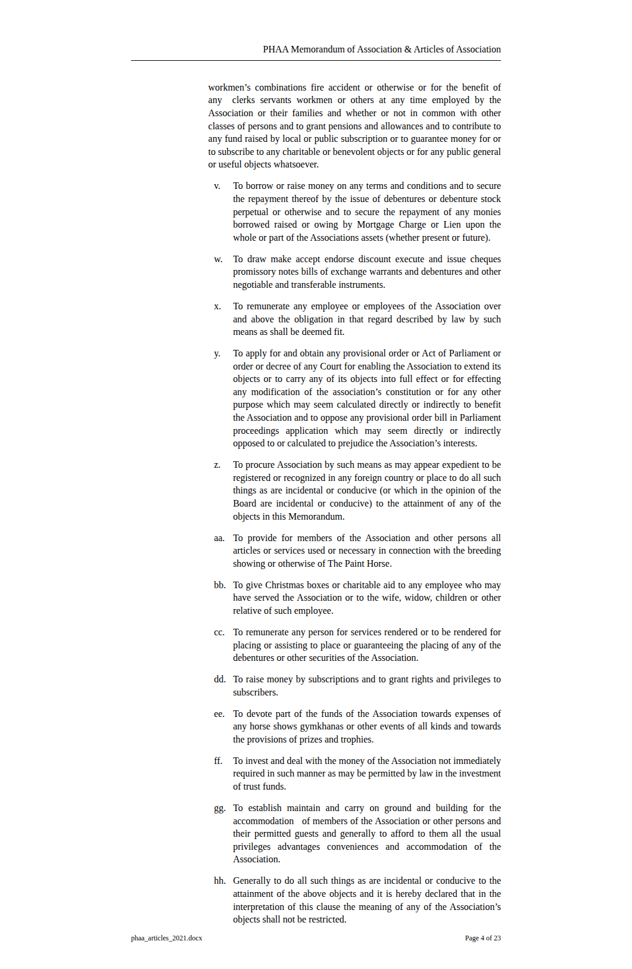PHAA Memorandum of Association & Articles of Association
workmen’s combinations fire accident or otherwise or for the benefit of any clerks servants workmen or others at any time employed by the Association or their families and whether or not in common with other classes of persons and to grant pensions and allowances and to contribute to any fund raised by local or public subscription or to guarantee money for or to subscribe to any charitable or benevolent objects or for any public general or useful objects whatsoever.
v. To borrow or raise money on any terms and conditions and to secure the repayment thereof by the issue of debentures or debenture stock perpetual or otherwise and to secure the repayment of any monies borrowed raised or owing by Mortgage Charge or Lien upon the whole or part of the Associations assets (whether present or future).
w. To draw make accept endorse discount execute and issue cheques promissory notes bills of exchange warrants and debentures and other negotiable and transferable instruments.
x. To remunerate any employee or employees of the Association over and above the obligation in that regard described by law by such means as shall be deemed fit.
y. To apply for and obtain any provisional order or Act of Parliament or order or decree of any Court for enabling the Association to extend its objects or to carry any of its objects into full effect or for effecting any modification of the association’s constitution or for any other purpose which may seem calculated directly or indirectly to benefit the Association and to oppose any provisional order bill in Parliament proceedings application which may seem directly or indirectly opposed to or calculated to prejudice the Association’s interests.
z. To procure Association by such means as may appear expedient to be registered or recognized in any foreign country or place to do all such things as are incidental or conducive (or which in the opinion of the Board are incidental or conducive) to the attainment of any of the objects in this Memorandum.
aa. To provide for members of the Association and other persons all articles or services used or necessary in connection with the breeding showing or otherwise of The Paint Horse.
bb. To give Christmas boxes or charitable aid to any employee who may have served the Association or to the wife, widow, children or other relative of such employee.
cc. To remunerate any person for services rendered or to be rendered for placing or assisting to place or guaranteeing the placing of any of the debentures or other securities of the Association.
dd. To raise money by subscriptions and to grant rights and privileges to subscribers.
ee. To devote part of the funds of the Association towards expenses of any horse shows gymkhanas or other events of all kinds and towards the provisions of prizes and trophies.
ff. To invest and deal with the money of the Association not immediately required in such manner as may be permitted by law in the investment of trust funds.
gg. To establish maintain and carry on ground and building for the accommodation of members of the Association or other persons and their permitted guests and generally to afford to them all the usual privileges advantages conveniences and accommodation of the Association.
hh. Generally to do all such things as are incidental or conducive to the attainment of the above objects and it is hereby declared that in the interpretation of this clause the meaning of any of the Association’s objects shall not be restricted.
phaa_articles_2021.docx Page 4 of 23